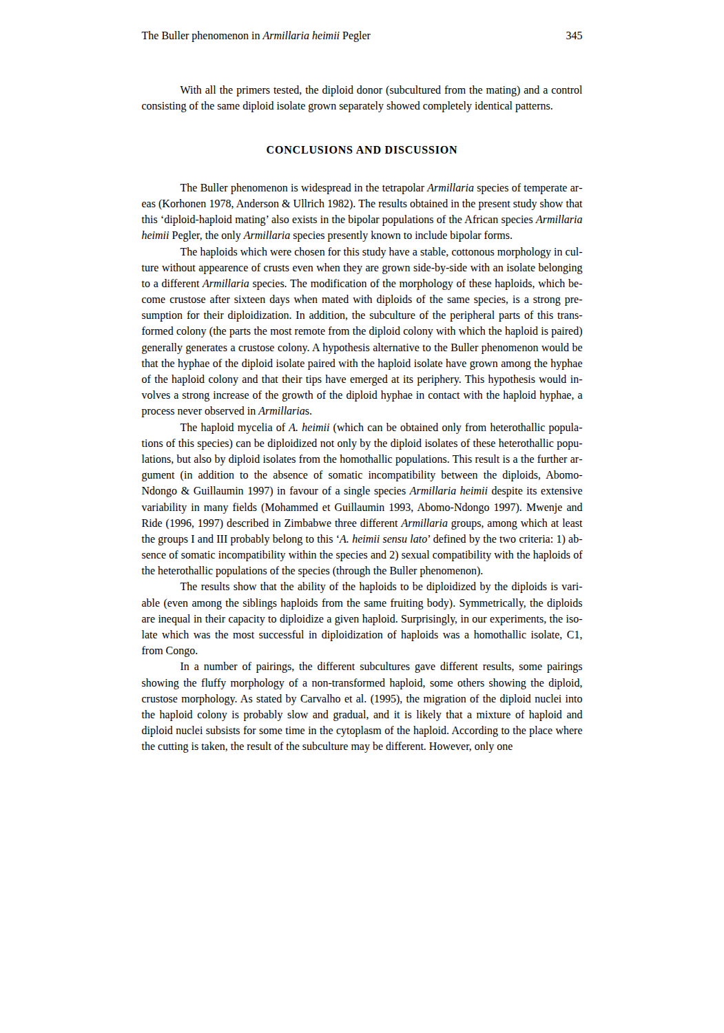The Buller phenomenon in Armillaria heimii Pegler 345
With all the primers tested, the diploid donor (subcultured from the mating) and a control consisting of the same diploid isolate grown separately showed completely identical patterns.
CONCLUSIONS AND DISCUSSION
The Buller phenomenon is widespread in the tetrapolar Armillaria species of temperate areas (Korhonen 1978, Anderson & Ullrich 1982). The results obtained in the present study show that this ‘diploid-haploid mating’ also exists in the bipolar populations of the African species Armillaria heimii Pegler, the only Armillaria species presently known to include bipolar forms.
The haploids which were chosen for this study have a stable, cottonous morphology in culture without appearence of crusts even when they are grown side-by-side with an isolate belonging to a different Armillaria species. The modification of the morphology of these haploids, which become crustose after sixteen days when mated with diploids of the same species, is a strong presumption for their diploidization. In addition, the subculture of the peripheral parts of this transformed colony (the parts the most remote from the diploid colony with which the haploid is paired) generally generates a crustose colony. A hypothesis alternative to the Buller phenomenon would be that the hyphae of the diploid isolate paired with the haploid isolate have grown among the hyphae of the haploid colony and that their tips have emerged at its periphery. This hypothesis would involves a strong increase of the growth of the diploid hyphae in contact with the haploid hyphae, a process never observed in Armillarias.
The haploid mycelia of A. heimii (which can be obtained only from heterothallic populations of this species) can be diploidized not only by the diploid isolates of these heterothallic populations, but also by diploid isolates from the homothallic populations. This result is a the further argument (in addition to the absence of somatic incompatibility between the diploids, Abomo-Ndongo & Guillaumin 1997) in favour of a single species Armillaria heimii despite its extensive variability in many fields (Mohammed et Guillaumin 1993, Abomo-Ndongo 1997). Mwenje and Ride (1996, 1997) described in Zimbabwe three different Armillaria groups, among which at least the groups I and III probably belong to this ‘A. heimii sensu lato’ defined by the two criteria: 1) absence of somatic incompatibility within the species and 2) sexual compatibility with the haploids of the heterothallic populations of the species (through the Buller phenomenon).
The results show that the ability of the haploids to be diploidized by the diploids is variable (even among the siblings haploids from the same fruiting body). Symmetrically, the diploids are inequal in their capacity to diploidize a given haploid. Surprisingly, in our experiments, the isolate which was the most successful in diploidization of haploids was a homothallic isolate, C1, from Congo.
In a number of pairings, the different subcultures gave different results, some pairings showing the fluffy morphology of a non-transformed haploid, some others showing the diploid, crustose morphology. As stated by Carvalho et al. (1995), the migration of the diploid nuclei into the haploid colony is probably slow and gradual, and it is likely that a mixture of haploid and diploid nuclei subsists for some time in the cytoplasm of the haploid. According to the place where the cutting is taken, the result of the subculture may be different. However, only one